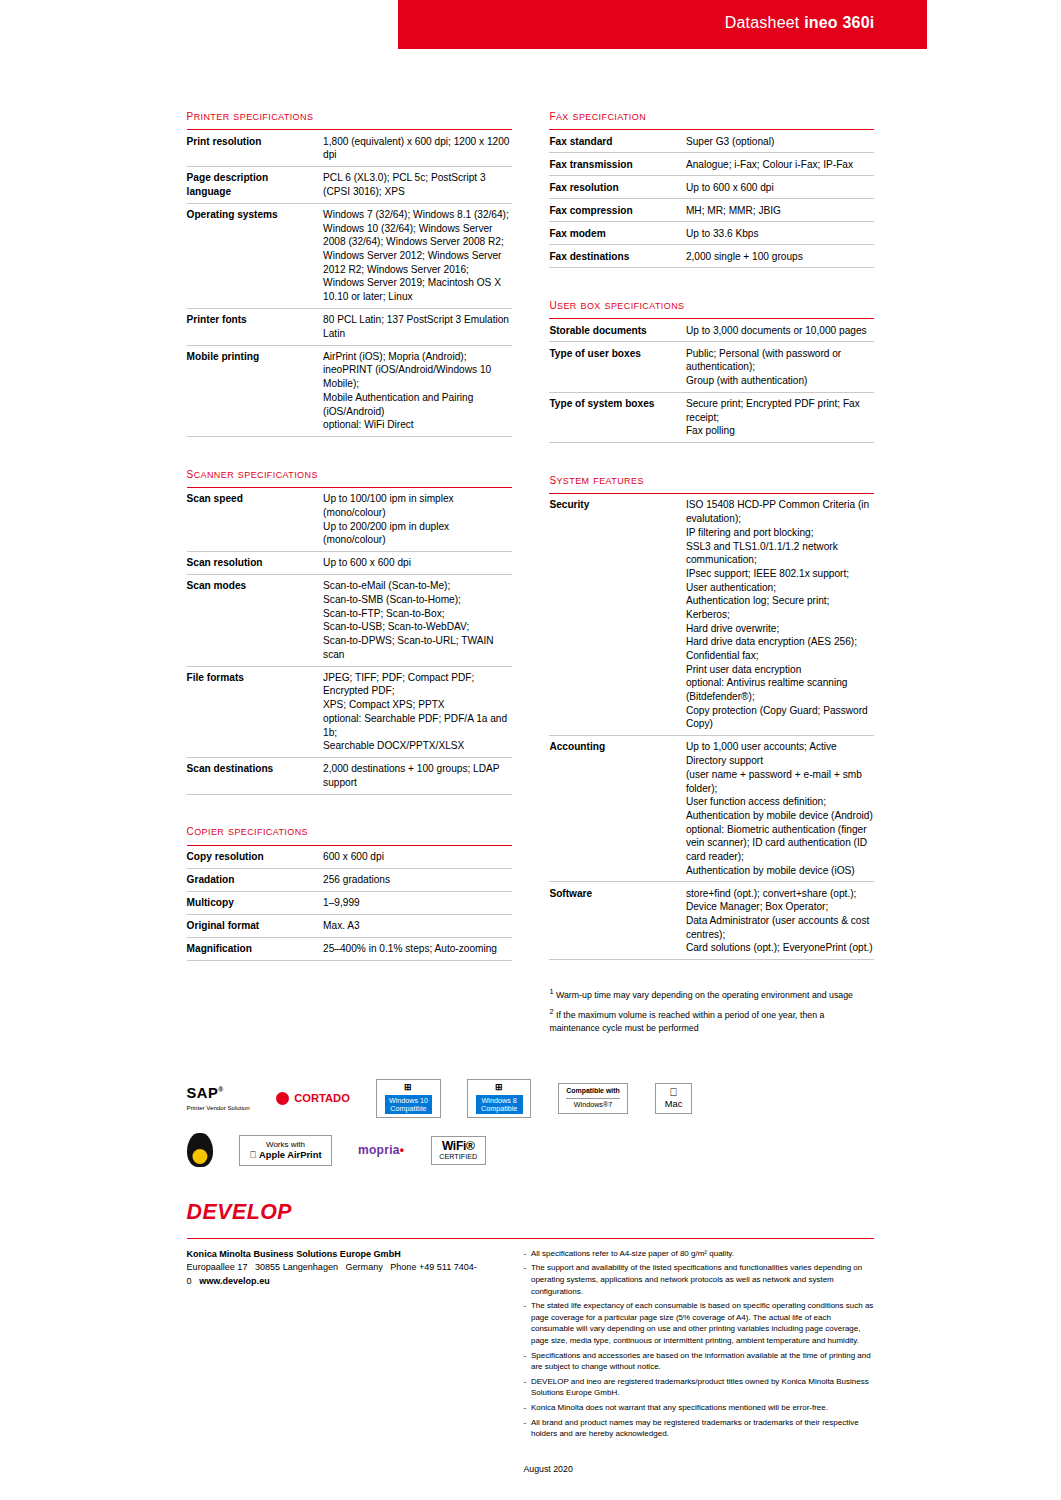Datasheet ineo 360i
Printer Specifications
| Print resolution | 1,800 (equivalent) x 600 dpi; 1200 x 1200 dpi |
| Page description language | PCL 6 (XL3.0); PCL 5c; PostScript 3 (CPSI 3016); XPS |
| Operating systems | Windows 7 (32/64); Windows 8.1 (32/64); Windows 10 (32/64); Windows Server 2008 (32/64); Windows Server 2008 R2; Windows Server 2012; Windows Server 2012 R2; Windows Server 2016; Windows Server 2019; Macintosh OS X 10.10 or later; Linux |
| Printer fonts | 80 PCL Latin; 137 PostScript 3 Emulation Latin |
| Mobile printing | AirPrint (iOS); Mopria (Android); ineoPRINT (iOS/Android/Windows 10 Mobile); Mobile Authentication and Pairing (iOS/Android) optional: WiFi Direct |
Scanner Specifications
| Scan speed | Up to 100/100 ipm in simplex (mono/colour) Up to 200/200 ipm in duplex (mono/colour) |
| Scan resolution | Up to 600 x 600 dpi |
| Scan modes | Scan-to-eMail (Scan-to-Me); Scan-to-SMB (Scan-to-Home); Scan-to-FTP; Scan-to-Box; Scan-to-USB; Scan-to-WebDAV; Scan-to-DPWS; Scan-to-URL; TWAIN scan |
| File formats | JPEG; TIFF; PDF; Compact PDF; Encrypted PDF; XPS; Compact XPS; PPTX optional: Searchable PDF; PDF/A 1a and 1b; Searchable DOCX/PPTX/XLSX |
| Scan destinations | 2,000 destinations + 100 groups; LDAP support |
Copier Specifications
| Copy resolution | 600 x 600 dpi |
| Gradation | 256 gradations |
| Multicopy | 1–9,999 |
| Original format | Max. A3 |
| Magnification | 25–400% in 0.1% steps; Auto-zooming |
Fax Specifciation
| Fax standard | Super G3 (optional) |
| Fax transmission | Analogue; i-Fax; Colour i-Fax; IP-Fax |
| Fax resolution | Up to 600 x 600 dpi |
| Fax compression | MH; MR; MMR; JBIG |
| Fax modem | Up to 33.6 Kbps |
| Fax destinations | 2,000 single + 100 groups |
User Box Specifications
| Storable documents | Up to 3,000 documents or 10,000 pages |
| Type of user boxes | Public; Personal (with password or authentication); Group (with authentication) |
| Type of system boxes | Secure print; Encrypted PDF print; Fax receipt; Fax polling |
System Features
| Security | ISO 15408 HCD-PP Common Criteria (in evalutation); IP filtering and port blocking; SSL3 and TLS1.0/1.1/1.2 network communication; IPsec support; IEEE 802.1x support; User authentication; Authentication log; Secure print; Kerberos; Hard drive overwrite; Hard drive data encryption (AES 256); Confidential fax; Print user data encryption optional: Antivirus realtime scanning (Bitdefender®); Copy protection (Copy Guard; Password Copy) |
| Accounting | Up to 1,000 user accounts; Active Directory support (user name + password + e-mail + smb folder); User function access definition; Authentication by mobile device (Android) optional: Biometric authentication (finger vein scanner); ID card authentication (ID card reader); Authentication by mobile device (iOS) |
| Software | store+find (opt.); convert+share (opt.); Device Manager; Box Operator; Data Administrator (user accounts & cost centres); Card solutions (opt.); EveryonePrint (opt.) |
1 Warm-up time may vary depending on the operating environment and usage
2 If the maximum volume is reached within a period of one year, then a maintenance cycle must be performed
SAP®Printer Vendor Solution
CORTADO
⊞Windows 10
Compatible
⊞Windows 8
Compatible
Compatible with Windows®7
Mac
Works with
 Apple AirPrint
mopria•
WiFi®CERTIFIED
DEVELOP
Konica Minolta Business Solutions Europe GmbH
Europaallee 17 30855 Langenhagen Germany Phone +49 511 7404-0 www.develop.eu
All specifications refer to A4-size paper of 80 g/m² quality.
The support and availability of the listed specifications and functionalities varies depending on operating systems, applications and network protocols as well as network and system configurations.
The stated life expectancy of each consumable is based on specific operating conditions such as page coverage for a particular page size (5% coverage of A4). The actual life of each consumable will vary depending on use and other printing variables including page coverage, page size, media type, continuous or intermittent printing, ambient temperature and humidity.
Specifications and accessories are based on the information available at the time of printing and are subject to change without notice.
DEVELOP and ineo are registered trademarks/product titles owned by Konica Minolta Business Solutions Europe GmbH.
Konica Minolta does not warrant that any specifications mentioned will be error-free.
All brand and product names may be registered trademarks or trademarks of their respective holders and are hereby acknowledged.
August 2020